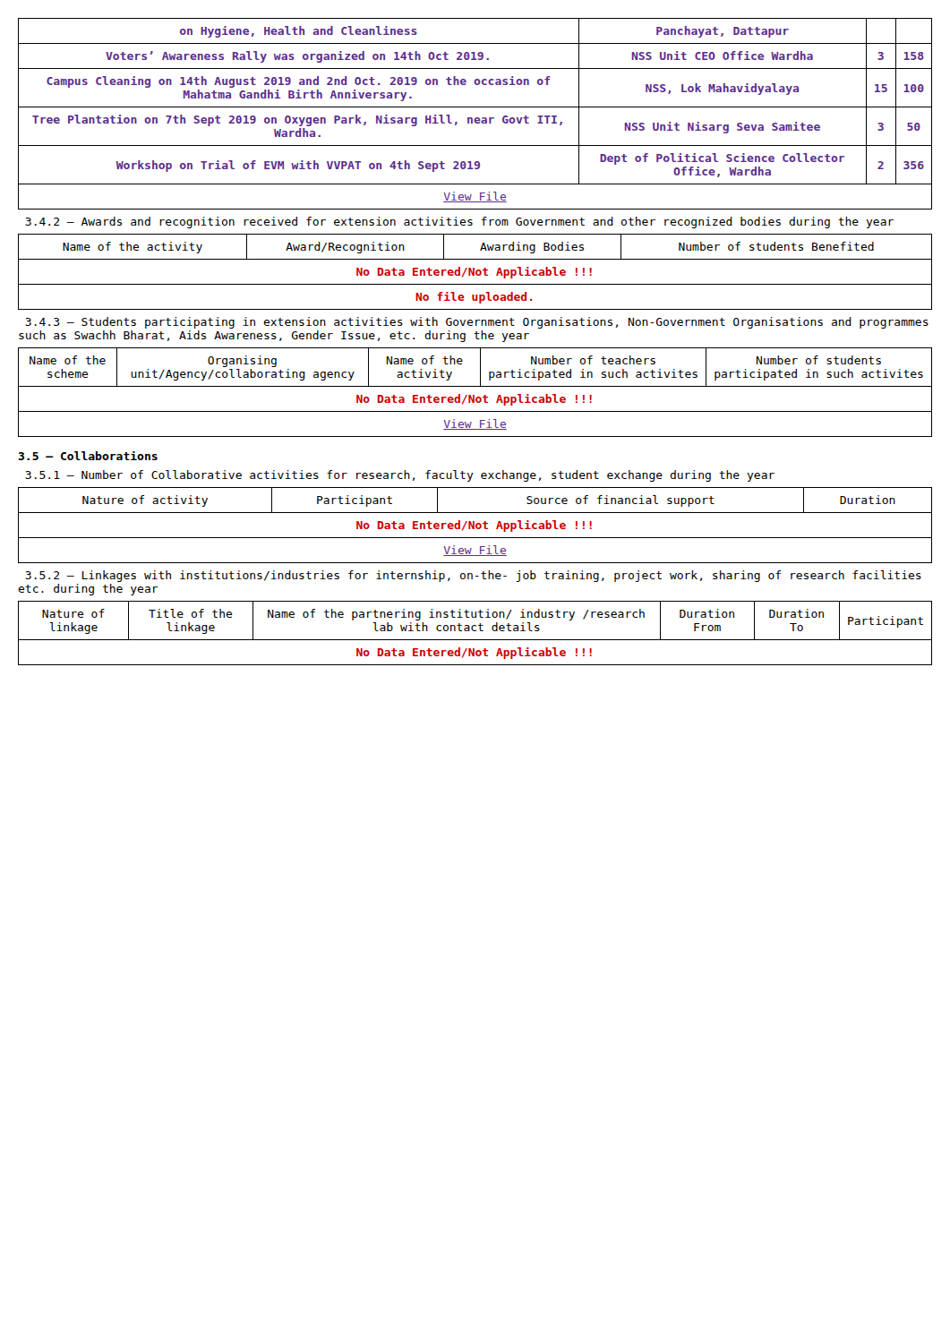| on Hygiene, Health and Cleanliness | Panchayat, Dattapur | | |
| Voters’ Awareness Rally was organized on 14th Oct 2019. | NSS Unit CEO Office Wardha | 3 | 158 |
| Campus Cleaning on 14th August 2019 and 2nd Oct. 2019 on the occasion of Mahatma Gandhi Birth Anniversary. | NSS, Lok Mahavidyalaya | 15 | 100 |
| Tree Plantation on 7th Sept 2019 on Oxygen Park, Nisarg Hill, near Govt ITI, Wardha. | NSS Unit Nisarg Seva Samitee | 3 | 50 |
| Workshop on Trial of EVM with VVPAT on 4th Sept 2019 | Dept of Political Science Collector Office, Wardha | 2 | 356 |
| View File |
3.4.2 – Awards and recognition received for extension activities from Government and other recognized bodies during the year
| Name of the activity | Award/Recognition | Awarding Bodies | Number of students Benefited |
| No Data Entered/Not Applicable !!! |
| No file uploaded. |
3.4.3 – Students participating in extension activities with Government Organisations, Non-Government Organisations and programmes such as Swachh Bharat, Aids Awareness, Gender Issue, etc. during the year
| Name of the scheme | Organising unit/Agency/collaborating agency | Name of the activity | Number of teachers participated in such activites | Number of students participated in such activites |
| No Data Entered/Not Applicable !!! |
| View File |
3.5 – Collaborations
3.5.1 – Number of Collaborative activities for research, faculty exchange, student exchange during the year
| Nature of activity | Participant | Source of financial support | Duration |
| No Data Entered/Not Applicable !!! |
| View File |
3.5.2 – Linkages with institutions/industries for internship, on-the- job training, project work, sharing of research facilities etc. during the year
| Nature of linkage | Title of the linkage | Name of the partnering institution/ industry /research lab with contact details | Duration From | Duration To | Participant |
| No Data Entered/Not Applicable !!! |